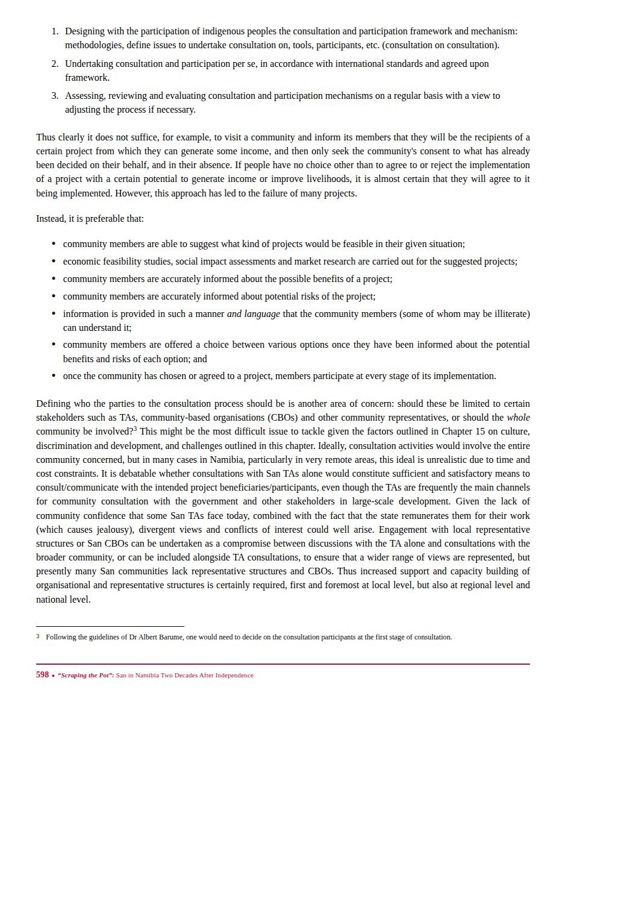Designing with the participation of indigenous peoples the consultation and participation framework and mechanism: methodologies, define issues to undertake consultation on, tools, participants, etc. (consultation on consultation).
Undertaking consultation and participation per se, in accordance with international standards and agreed upon framework.
Assessing, reviewing and evaluating consultation and participation mechanisms on a regular basis with a view to adjusting the process if necessary.
Thus clearly it does not suffice, for example, to visit a community and inform its members that they will be the recipients of a certain project from which they can generate some income, and then only seek the community's consent to what has already been decided on their behalf, and in their absence. If people have no choice other than to agree to or reject the implementation of a project with a certain potential to generate income or improve livelihoods, it is almost certain that they will agree to it being implemented. However, this approach has led to the failure of many projects.
Instead, it is preferable that:
community members are able to suggest what kind of projects would be feasible in their given situation;
economic feasibility studies, social impact assessments and market research are carried out for the suggested projects;
community members are accurately informed about the possible benefits of a project;
community members are accurately informed about potential risks of the project;
information is provided in such a manner and language that the community members (some of whom may be illiterate) can understand it;
community members are offered a choice between various options once they have been informed about the potential benefits and risks of each option; and
once the community has chosen or agreed to a project, members participate at every stage of its implementation.
Defining who the parties to the consultation process should be is another area of concern: should these be limited to certain stakeholders such as TAs, community-based organisations (CBOs) and other community representatives, or should the whole community be involved?3 This might be the most difficult issue to tackle given the factors outlined in Chapter 15 on culture, discrimination and development, and challenges outlined in this chapter. Ideally, consultation activities would involve the entire community concerned, but in many cases in Namibia, particularly in very remote areas, this ideal is unrealistic due to time and cost constraints. It is debatable whether consultations with San TAs alone would constitute sufficient and satisfactory means to consult/communicate with the intended project beneficiaries/participants, even though the TAs are frequently the main channels for community consultation with the government and other stakeholders in large-scale development. Given the lack of community confidence that some San TAs face today, combined with the fact that the state remunerates them for their work (which causes jealousy), divergent views and conflicts of interest could well arise. Engagement with local representative structures or San CBOs can be undertaken as a compromise between discussions with the TA alone and consultations with the broader community, or can be included alongside TA consultations, to ensure that a wider range of views are represented, but presently many San communities lack representative structures and CBOs. Thus increased support and capacity building of organisational and representative structures is certainly required, first and foremost at local level, but also at regional level and national level.
3 Following the guidelines of Dr Albert Barume, one would need to decide on the consultation participants at the first stage of consultation.
598●“Scraping the Pot”: San in Namibia Two Decades After Independence